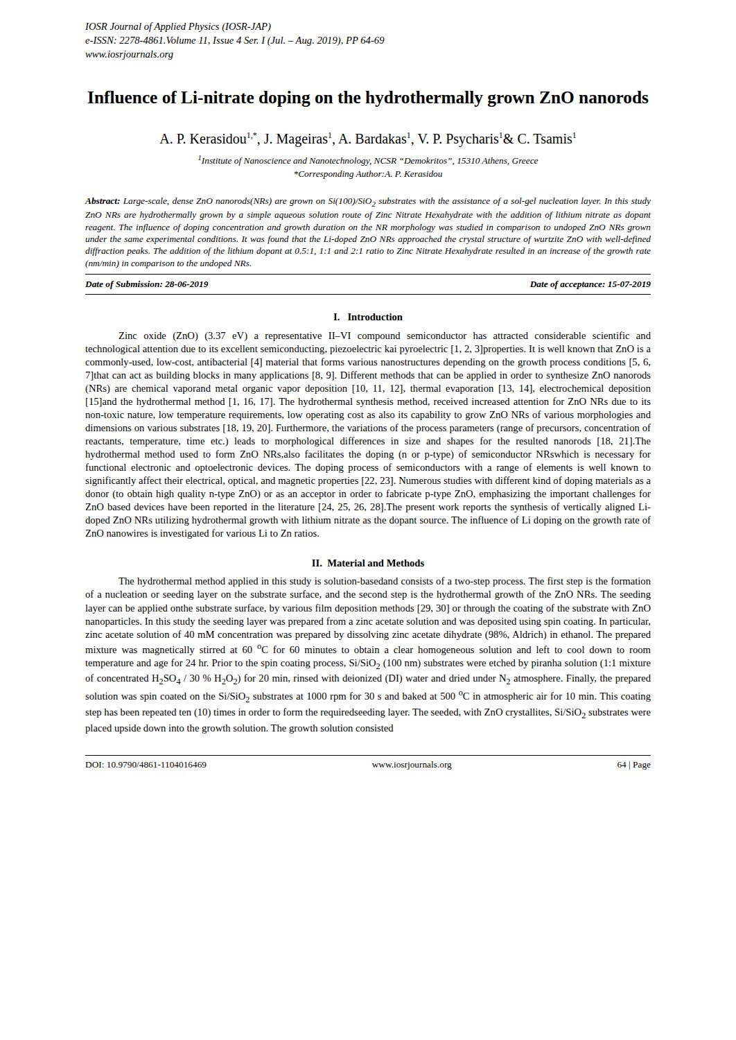IOSR Journal of Applied Physics (IOSR-JAP)
e-ISSN: 2278-4861.Volume 11, Issue 4 Ser. I (Jul. – Aug. 2019), PP 64-69
www.iosrjournals.org
Influence of Li-nitrate doping on the hydrothermally grown ZnO nanorods
A. P. Kerasidou1,*, J. Mageiras1, A. Bardakas1, V. P. Psycharis1& C. Tsamis1
1Institute of Nanoscience and Nanotechnology, NCSR “Demokritos”, 15310 Athens, Greece
*Corresponding Author:A. P. Kerasidou
Abstract: Large-scale, dense ZnO nanorods(NRs) are grown on Si(100)/SiO2 substrates with the assistance of a sol-gel nucleation layer. In this study ZnO NRs are hydrothermally grown by a simple aqueous solution route of Zinc Nitrate Hexahydrate with the addition of lithium nitrate as dopant reagent. The influence of doping concentration and growth duration on the NR morphology was studied in comparison to undoped ZnO NRs grown under the same experimental conditions. It was found that the Li-doped ZnO NRs approached the crystal structure of wurtzite ZnO with well-defined diffraction peaks. The addition of the lithium dopant at 0.5:1, 1:1 and 2:1 ratio to Zinc Nitrate Hexahydrate resulted in an increase of the growth rate (nm/min) in comparison to the undoped NRs.
Date of Submission: 28-06-2019 Date of acceptance: 15-07-2019
I. Introduction
Zinc oxide (ZnO) (3.37 eV) a representative II–VI compound semiconductor has attracted considerable scientific and technological attention due to its excellent semiconducting, piezoelectric kai pyroelectric [1, 2, 3]properties. It is well known that ZnO is a commonly-used, low-cost, antibacterial [4] material that forms various nanostructures depending on the growth process conditions [5, 6, 7]that can act as building blocks in many applications [8, 9]. Different methods that can be applied in order to synthesize ZnO nanorods (NRs) are chemical vaporand metal organic vapor deposition [10, 11, 12], thermal evaporation [13, 14], electrochemical deposition [15]and the hydrothermal method [1, 16, 17]. The hydrothermal synthesis method, received increased attention for ZnO NRs due to its non-toxic nature, low temperature requirements, low operating cost as also its capability to grow ZnO NRs of various morphologies and dimensions on various substrates [18, 19, 20]. Furthermore, the variations of the process parameters (range of precursors, concentration of reactants, temperature, time etc.) leads to morphological differences in size and shapes for the resulted nanorods [18, 21].The hydrothermal method used to form ZnO NRs,also facilitates the doping (n or p-type) of semiconductor NRswhich is necessary for functional electronic and optoelectronic devices. The doping process of semiconductors with a range of elements is well known to significantly affect their electrical, optical, and magnetic properties [22, 23]. Numerous studies with different kind of doping materials as a donor (to obtain high quality n-type ZnO) or as an acceptor in order to fabricate p-type ZnO, emphasizing the important challenges for ZnO based devices have been reported in the literature [24, 25, 26, 28].The present work reports the synthesis of vertically aligned Li-doped ZnO NRs utilizing hydrothermal growth with lithium nitrate as the dopant source. The influence of Li doping on the growth rate of ZnO nanowires is investigated for various Li to Zn ratios.
II. Material and Methods
The hydrothermal method applied in this study is solution-basedand consists of a two-step process. The first step is the formation of a nucleation or seeding layer on the substrate surface, and the second step is the hydrothermal growth of the ZnO NRs. The seeding layer can be applied onthe substrate surface, by various film deposition methods [29, 30] or through the coating of the substrate with ZnO nanoparticles. In this study the seeding layer was prepared from a zinc acetate solution and was deposited using spin coating. In particular, zinc acetate solution of 40 mM concentration was prepared by dissolving zinc acetate dihydrate (98%, Aldrich) in ethanol. The prepared mixture was magnetically stirred at 60 oC for 60 minutes to obtain a clear homogeneous solution and left to cool down to room temperature and age for 24 hr. Prior to the spin coating process, Si/SiO2 (100 nm) substrates were etched by piranha solution (1:1 mixture of concentrated H2SO4 / 30 % H2O2) for 20 min, rinsed with deionized (DI) water and dried under N2 atmosphere. Finally, the prepared solution was spin coated on the Si/SiO2 substrates at 1000 rpm for 30 s and baked at 500 oC in atmospheric air for 10 min. This coating step has been repeated ten (10) times in order to form the requiredseeding layer. The seeded, with ZnO crystallites, Si/SiO2 substrates were placed upside down into the growth solution. The growth solution consisted
DOI: 10.9790/4861-1104016469 www.iosrjournals.org 64 | Page